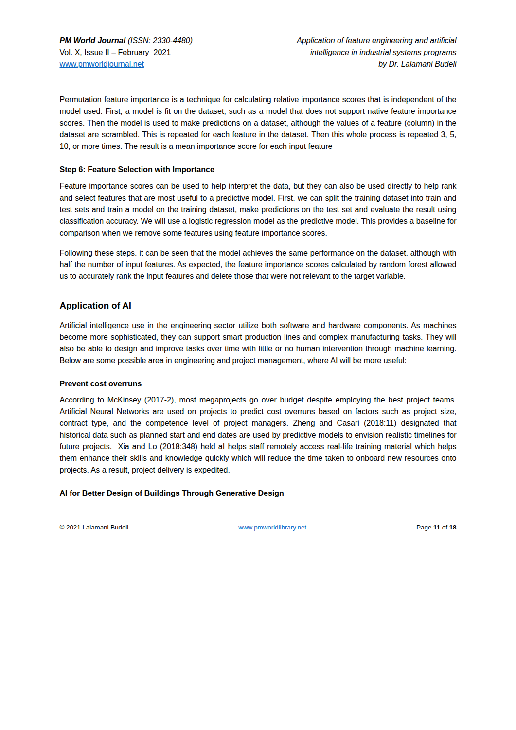PM World Journal (ISSN: 2330-4480)
Vol. X, Issue II – February 2021
www.pmworldjournal.net
Application of feature engineering and artificial
intelligence in industrial systems programs
by Dr. Lalamani Budeli
Permutation feature importance is a technique for calculating relative importance scores that is independent of the model used. First, a model is fit on the dataset, such as a model that does not support native feature importance scores. Then the model is used to make predictions on a dataset, although the values of a feature (column) in the dataset are scrambled. This is repeated for each feature in the dataset. Then this whole process is repeated 3, 5, 10, or more times. The result is a mean importance score for each input feature
Step 6: Feature Selection with Importance
Feature importance scores can be used to help interpret the data, but they can also be used directly to help rank and select features that are most useful to a predictive model. First, we can split the training dataset into train and test sets and train a model on the training dataset, make predictions on the test set and evaluate the result using classification accuracy. We will use a logistic regression model as the predictive model. This provides a baseline for comparison when we remove some features using feature importance scores.
Following these steps, it can be seen that the model achieves the same performance on the dataset, although with half the number of input features. As expected, the feature importance scores calculated by random forest allowed us to accurately rank the input features and delete those that were not relevant to the target variable.
Application of AI
Artificial intelligence use in the engineering sector utilize both software and hardware components. As machines become more sophisticated, they can support smart production lines and complex manufacturing tasks. They will also be able to design and improve tasks over time with little or no human intervention through machine learning. Below are some possible area in engineering and project management, where AI will be more useful:
Prevent cost overruns
According to McKinsey (2017-2), most megaprojects go over budget despite employing the best project teams. Artificial Neural Networks are used on projects to predict cost overruns based on factors such as project size, contract type, and the competence level of project managers. Zheng and Casari (2018:11) designated that historical data such as planned start and end dates are used by predictive models to envision realistic timelines for future projects. Xia and Lo (2018:348) held aI helps staff remotely access real-life training material which helps them enhance their skills and knowledge quickly which will reduce the time taken to onboard new resources onto projects. As a result, project delivery is expedited.
AI for Better Design of Buildings Through Generative Design
© 2021 Lalamani Budeli
www.pmworldlibrary.net
Page 11 of 18